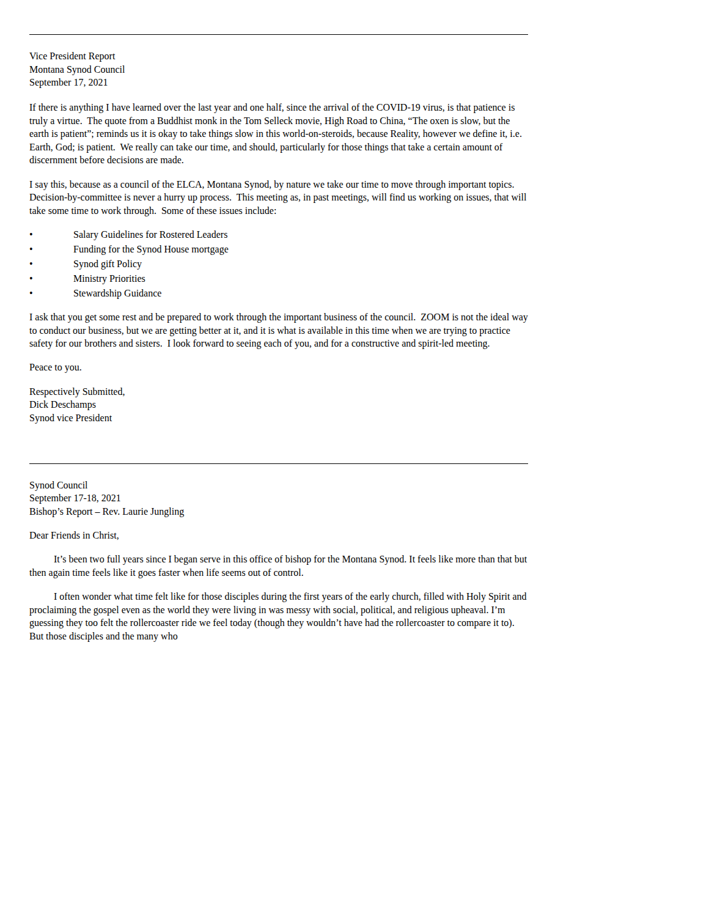Vice President Report
Montana Synod Council
September 17, 2021
If there is anything I have learned over the last year and one half, since the arrival of the COVID-19 virus, is that patience is truly a virtue. The quote from a Buddhist monk in the Tom Selleck movie, High Road to China, “The oxen is slow, but the earth is patient”; reminds us it is okay to take things slow in this world-on-steroids, because Reality, however we define it, i.e. Earth, God; is patient. We really can take our time, and should, particularly for those things that take a certain amount of discernment before decisions are made.
I say this, because as a council of the ELCA, Montana Synod, by nature we take our time to move through important topics. Decision-by-committee is never a hurry up process. This meeting as, in past meetings, will find us working on issues, that will take some time to work through. Some of these issues include:
Salary Guidelines for Rostered Leaders
Funding for the Synod House mortgage
Synod gift Policy
Ministry Priorities
Stewardship Guidance
I ask that you get some rest and be prepared to work through the important business of the council. ZOOM is not the ideal way to conduct our business, but we are getting better at it, and it is what is available in this time when we are trying to practice safety for our brothers and sisters. I look forward to seeing each of you, and for a constructive and spirit-led meeting.
Peace to you.
Respectively Submitted,
Dick Deschamps
Synod vice President
Synod Council
September 17-18, 2021
Bishop’s Report – Rev. Laurie Jungling
Dear Friends in Christ,
It’s been two full years since I began serve in this office of bishop for the Montana Synod. It feels like more than that but then again time feels like it goes faster when life seems out of control.
I often wonder what time felt like for those disciples during the first years of the early church, filled with Holy Spirit and proclaiming the gospel even as the world they were living in was messy with social, political, and religious upheaval. I’m guessing they too felt the rollercoaster ride we feel today (though they wouldn’t have had the rollercoaster to compare it to). But those disciples and the many who